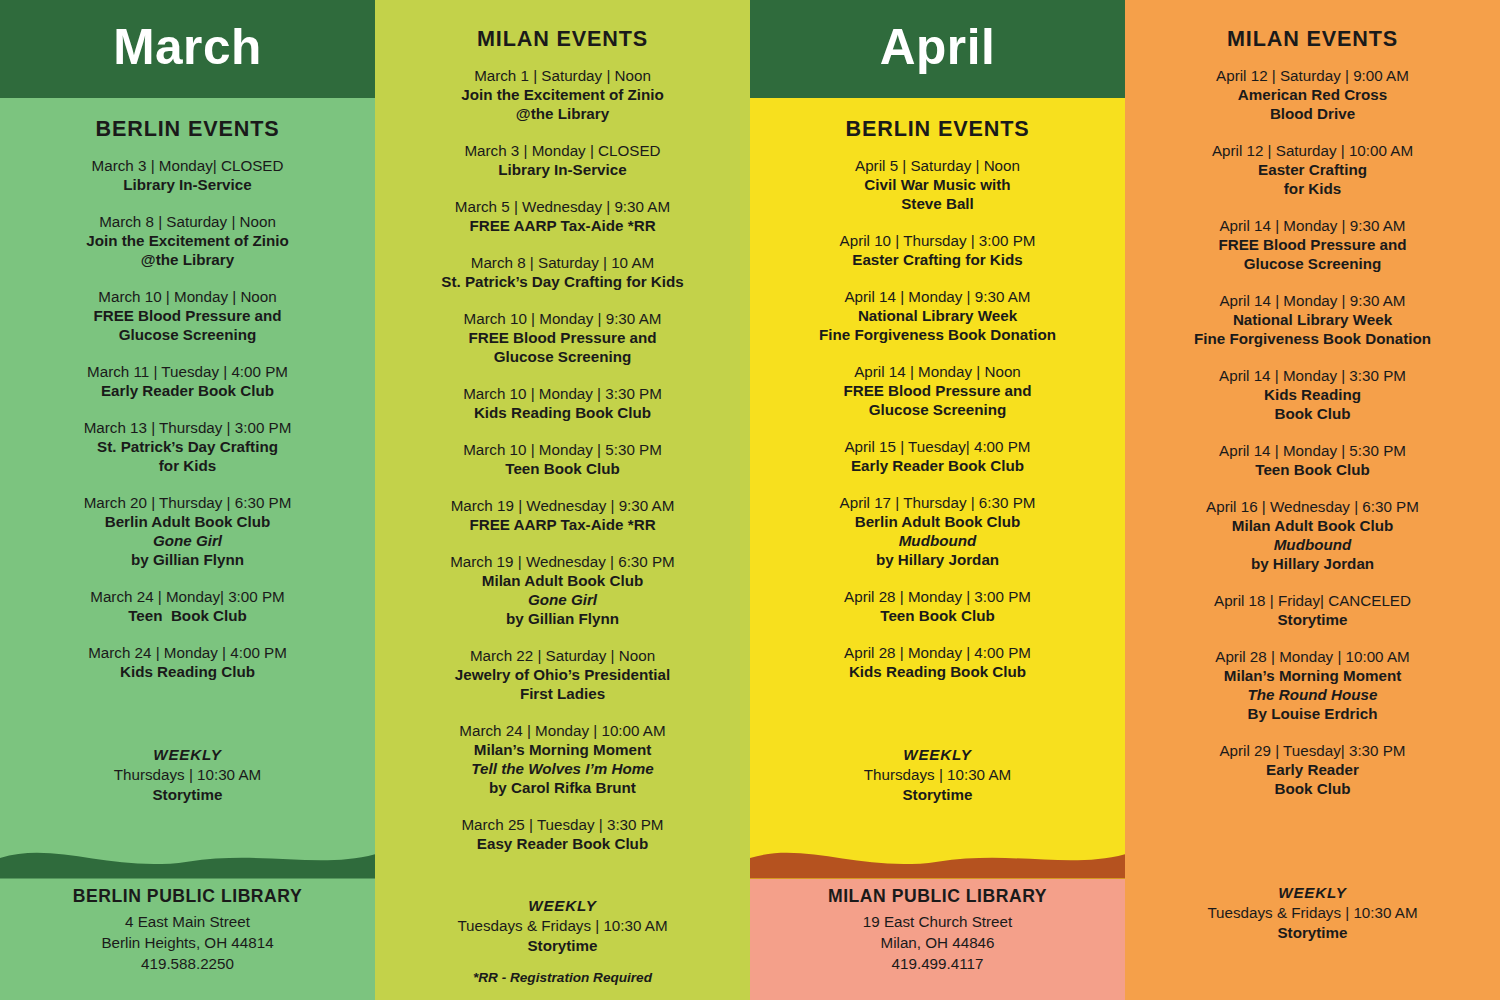March
Berlin Events
March 3 | Monday| CLOSED Library In-Service
March 8 | Saturday | Noon Join the Excitement of Zinio
@the Library
March 10 | Monday | Noon FREE Blood Pressure and
Glucose Screening
March 11 | Tuesday | 4:00 PM Early Reader Book Club
March 13 | Thursday | 3:00 PM St. Patrick’s Day Crafting
for Kids
March 20 | Thursday | 6:30 PM Berlin Adult Book Club
Gone Girl
by Gillian Flynn
March 24 | Monday| 3:00 PM Teen Book Club
March 24 | Monday | 4:00 PM Kids Reading Club
WEEKLY Thursdays | 10:30 AM Storytime
Berlin Public Library 4 East Main Street
Berlin Heights, OH 44814
419.588.2250
Milan Events
March 1 | Saturday | Noon Join the Excitement of Zinio
@the Library
March 3 | Monday | CLOSED Library In-Service
March 5 | Wednesday | 9:30 AM FREE AARP Tax-Aide *RR
March 8 | Saturday | 10 AM St. Patrick’s Day Crafting for Kids
March 10 | Monday | 9:30 AM FREE Blood Pressure and
Glucose Screening
March 10 | Monday | 3:30 PM Kids Reading Book Club
March 10 | Monday | 5:30 PM Teen Book Club
March 19 | Wednesday | 9:30 AM FREE AARP Tax-Aide *RR
March 19 | Wednesday | 6:30 PM Milan Adult Book Club
Gone Girl
by Gillian Flynn
March 22 | Saturday | Noon Jewelry of Ohio’s Presidential
First Ladies
March 24 | Monday | 10:00 AM Milan’s Morning Moment
Tell the Wolves I’m Home
by Carol Rifka Brunt
March 25 | Tuesday | 3:30 PM Easy Reader Book Club
WEEKLY Tuesdays & Fridays | 10:30 AM Storytime
*RR - Registration Required
April
Berlin Events
April 5 | Saturday | Noon Civil War Music with
Steve Ball
April 10 | Thursday | 3:00 PM Easter Crafting for Kids
April 14 | Monday | 9:30 AM National Library Week
Fine Forgiveness Book Donation
April 14 | Monday | Noon FREE Blood Pressure and
Glucose Screening
April 15 | Tuesday| 4:00 PM Early Reader Book Club
April 17 | Thursday | 6:30 PM Berlin Adult Book Club
Mudbound
by Hillary Jordan
April 28 | Monday | 3:00 PM Teen Book Club
April 28 | Monday | 4:00 PM Kids Reading Book Club
WEEKLY Thursdays | 10:30 AM Storytime
Milan Public Library 19 East Church Street
Milan, OH 44846
419.499.4117
Milan Events
April 12 | Saturday | 9:00 AM American Red Cross
Blood Drive
April 12 | Saturday | 10:00 AM Easter Crafting
for Kids
April 14 | Monday | 9:30 AM FREE Blood Pressure and
Glucose Screening
April 14 | Monday | 9:30 AM National Library Week
Fine Forgiveness Book Donation
April 14 | Monday | 3:30 PM Kids Reading
Book Club
April 14 | Monday | 5:30 PM Teen Book Club
April 16 | Wednesday | 6:30 PM Milan Adult Book Club
Mudbound
by Hillary Jordan
April 18 | Friday| CANCELED Storytime
April 28 | Monday | 10:00 AM Milan’s Morning Moment
The Round House
By Louise Erdrich
April 29 | Tuesday| 3:30 PM Early Reader
Book Club
WEEKLY Tuesdays & Fridays | 10:30 AM Storytime